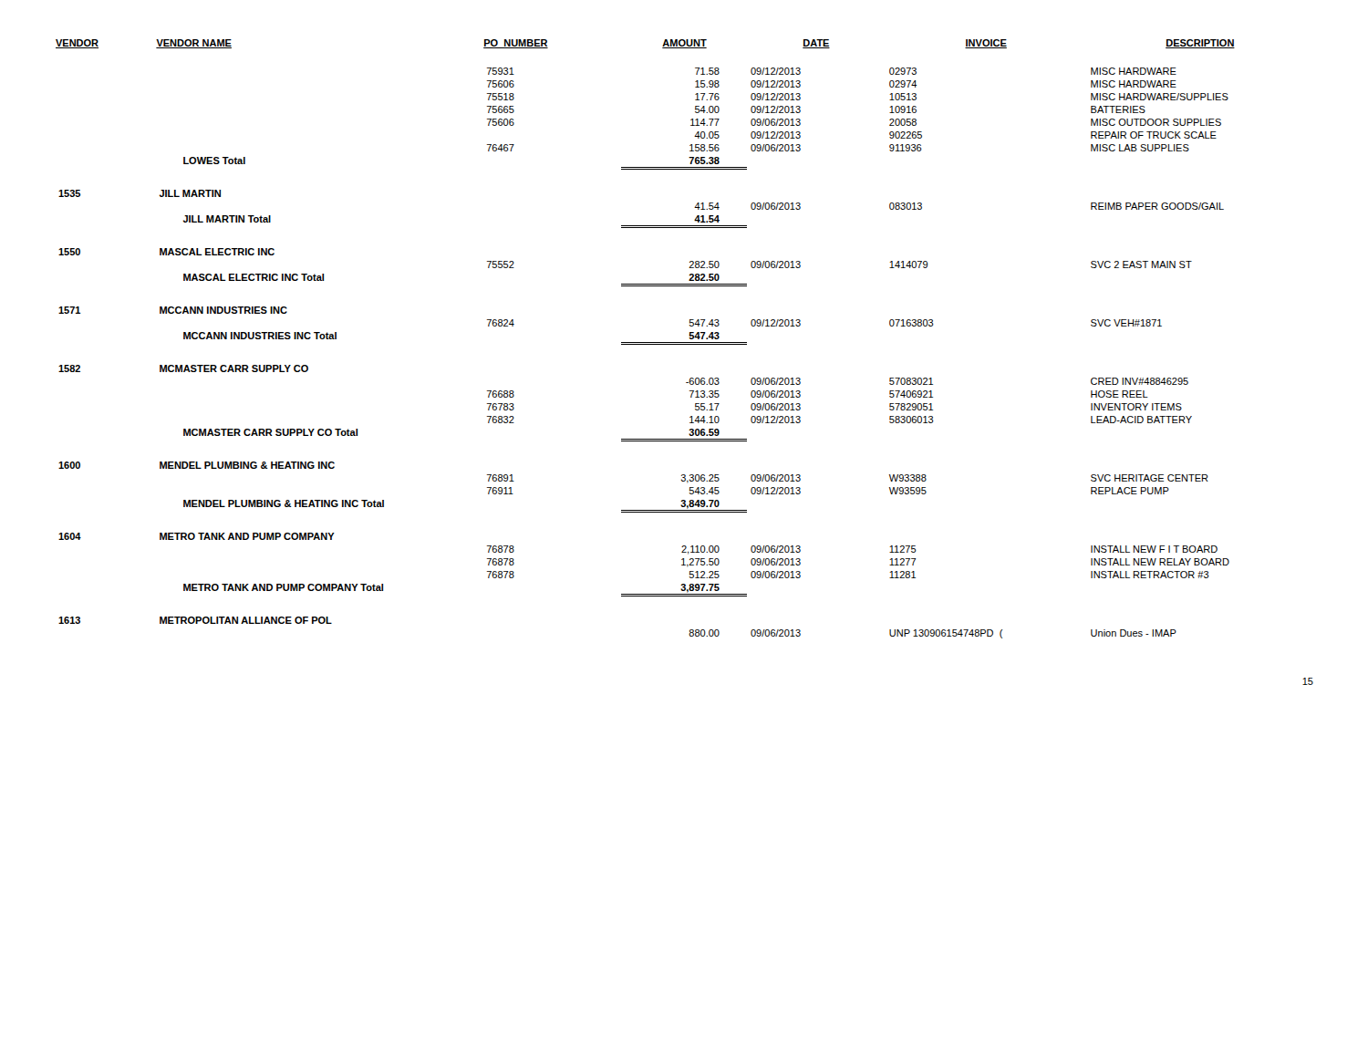| VENDOR | VENDOR NAME | PO_NUMBER | AMOUNT | DATE | INVOICE | DESCRIPTION |
| --- | --- | --- | --- | --- | --- | --- |
| | | 75931 | 71.58 | 09/12/2013 | 02973 | MISC HARDWARE |
| | | 75606 | 15.98 | 09/12/2013 | 02974 | MISC HARDWARE |
| | | 75518 | 17.76 | 09/12/2013 | 10513 | MISC HARDWARE/SUPPLIES |
| | | 75665 | 54.00 | 09/12/2013 | 10916 | BATTERIES |
| | | 75606 | 114.77 | 09/06/2013 | 20058 | MISC OUTDOOR SUPPLIES |
| | | | 40.05 | 09/12/2013 | 902265 | REPAIR OF TRUCK SCALE |
| | | 76467 | 158.56 | 09/06/2013 | 911936 | MISC LAB SUPPLIES |
| | LOWES Total | | 765.38 | | | |
| 1535 | JILL MARTIN | | | | | |
| | | | 41.54 | 09/06/2013 | 083013 | REIMB PAPER GOODS/GAIL |
| | JILL MARTIN Total | | 41.54 | | | |
| 1550 | MASCAL ELECTRIC INC | | | | | |
| | | 75552 | 282.50 | 09/06/2013 | 1414079 | SVC 2 EAST MAIN ST |
| | MASCAL ELECTRIC INC Total | | 282.50 | | | |
| 1571 | MCCANN INDUSTRIES INC | | | | | |
| | | 76824 | 547.43 | 09/12/2013 | 07163803 | SVC VEH#1871 |
| | MCCANN INDUSTRIES INC Total | | 547.43 | | | |
| 1582 | MCMASTER CARR SUPPLY CO | | | | | |
| | | | -606.03 | 09/06/2013 | 57083021 | CRED INV#48846295 |
| | | 76688 | 713.35 | 09/06/2013 | 57406921 | HOSE REEL |
| | | 76783 | 55.17 | 09/06/2013 | 57829051 | INVENTORY ITEMS |
| | | 76832 | 144.10 | 09/12/2013 | 58306013 | LEAD-ACID BATTERY |
| | MCMASTER CARR SUPPLY CO Total | | 306.59 | | | |
| 1600 | MENDEL PLUMBING & HEATING INC | | | | | |
| | | 76891 | 3,306.25 | 09/06/2013 | W93388 | SVC HERITAGE CENTER |
| | | 76911 | 543.45 | 09/12/2013 | W93595 | REPLACE PUMP |
| | MENDEL PLUMBING & HEATING INC Total | | 3,849.70 | | | |
| 1604 | METRO TANK AND PUMP COMPANY | | | | | |
| | | 76878 | 2,110.00 | 09/06/2013 | 11275 | INSTALL NEW F I T BOARD |
| | | 76878 | 1,275.50 | 09/06/2013 | 11277 | INSTALL NEW RELAY BOARD |
| | | 76878 | 512.25 | 09/06/2013 | 11281 | INSTALL RETRACTOR #3 |
| | METRO TANK AND PUMP COMPANY Total | | 3,897.75 | | | |
| 1613 | METROPOLITAN ALLIANCE OF POL | | | | | |
| | | | 880.00 | 09/06/2013 | UNP 130906154748PD ( | Union Dues - IMAP |
15